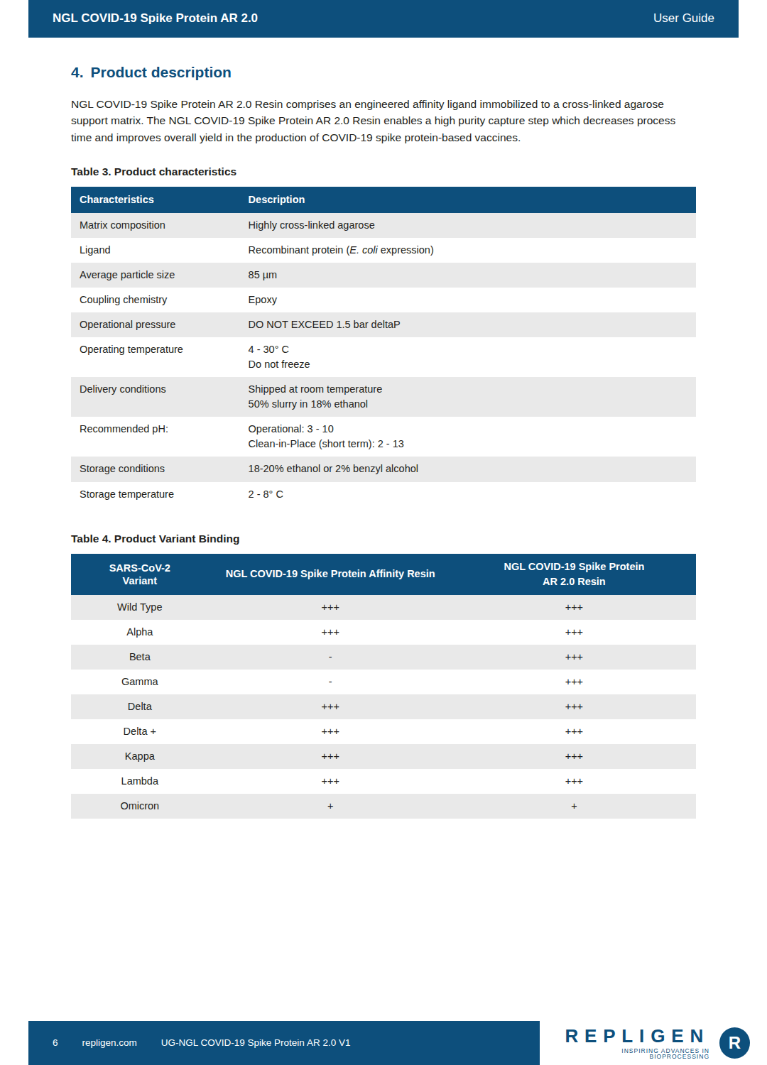NGL COVID-19 Spike Protein AR 2.0 User Guide
4. Product description
NGL COVID-19 Spike Protein AR 2.0 Resin comprises an engineered affinity ligand immobilized to a cross-linked agarose support matrix. The NGL COVID-19 Spike Protein AR 2.0 Resin enables a high purity capture step which decreases process time and improves overall yield in the production of COVID-19 spike protein-based vaccines.
Table 3. Product characteristics
| Characteristics | Description |
| --- | --- |
| Matrix composition | Highly cross-linked agarose |
| Ligand | Recombinant protein ( E. coli expression) |
| Average particle size | 85 µm |
| Coupling chemistry | Epoxy |
| Operational pressure | DO NOT EXCEED 1.5 bar deltaP |
| Operating temperature | 4 - 30° C Do not freeze |
| Delivery conditions | Shipped at room temperature 50% slurry in 18% ethanol |
| Recommended pH: | Operational: 3 - 10 Clean-in-Place (short term): 2 - 13 |
| Storage conditions | 18-20% ethanol or 2% benzyl alcohol |
| Storage temperature | 2 - 8° C |
Table 4. Product Variant Binding
| SARS-CoV-2 Variant | NGL COVID-19 Spike Protein Affinity Resin | NGL COVID-19 Spike Protein AR 2.0 Resin |
| --- | --- | --- |
| Wild Type | +++ | +++ |
| Alpha | +++ | +++ |
| Beta | - | +++ |
| Gamma | - | +++ |
| Delta | +++ | +++ |
| Delta + | +++ | +++ |
| Kappa | +++ | +++ |
| Lambda | +++ | +++ |
| Omicron | + | + |
6 repligen.com UG-NGL COVID-19 Spike Protein AR 2.0 V1
REPLIGEN
INSPIRING ADVANCES IN BIOPROCESSING
R